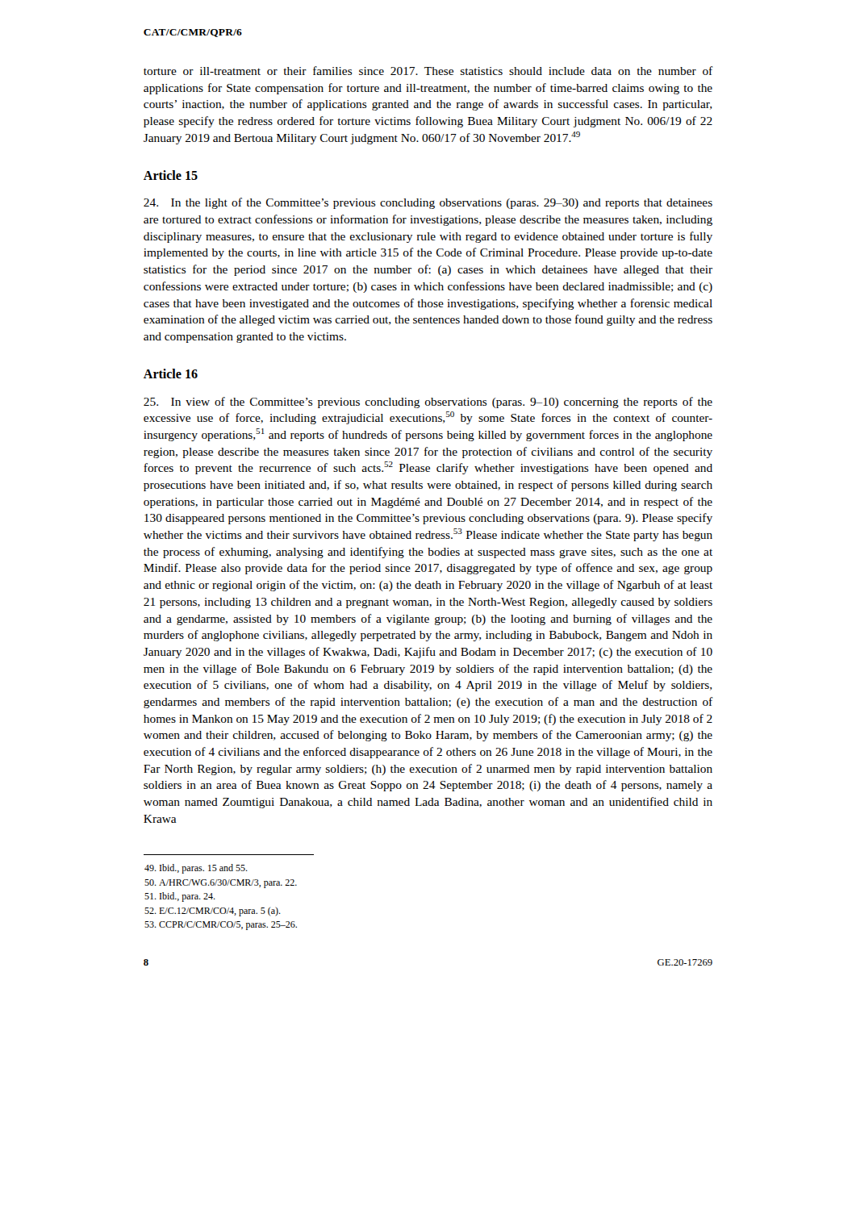CAT/C/CMR/QPR/6
torture or ill-treatment or their families since 2017. These statistics should include data on the number of applications for State compensation for torture and ill-treatment, the number of time-barred claims owing to the courts’ inaction, the number of applications granted and the range of awards in successful cases. In particular, please specify the redress ordered for torture victims following Buea Military Court judgment No. 006/19 of 22 January 2019 and Bertoua Military Court judgment No. 060/17 of 30 November 2017.49
Article 15
24. In the light of the Committee’s previous concluding observations (paras. 29–30) and reports that detainees are tortured to extract confessions or information for investigations, please describe the measures taken, including disciplinary measures, to ensure that the exclusionary rule with regard to evidence obtained under torture is fully implemented by the courts, in line with article 315 of the Code of Criminal Procedure. Please provide up-to-date statistics for the period since 2017 on the number of: (a) cases in which detainees have alleged that their confessions were extracted under torture; (b) cases in which confessions have been declared inadmissible; and (c) cases that have been investigated and the outcomes of those investigations, specifying whether a forensic medical examination of the alleged victim was carried out, the sentences handed down to those found guilty and the redress and compensation granted to the victims.
Article 16
25. In view of the Committee’s previous concluding observations (paras. 9–10) concerning the reports of the excessive use of force, including extrajudicial executions,50 by some State forces in the context of counter-insurgency operations,51 and reports of hundreds of persons being killed by government forces in the anglophone region, please describe the measures taken since 2017 for the protection of civilians and control of the security forces to prevent the recurrence of such acts.52 Please clarify whether investigations have been opened and prosecutions have been initiated and, if so, what results were obtained, in respect of persons killed during search operations, in particular those carried out in Magdémé and Doublé on 27 December 2014, and in respect of the 130 disappeared persons mentioned in the Committee’s previous concluding observations (para. 9). Please specify whether the victims and their survivors have obtained redress.53 Please indicate whether the State party has begun the process of exhuming, analysing and identifying the bodies at suspected mass grave sites, such as the one at Mindif. Please also provide data for the period since 2017, disaggregated by type of offence and sex, age group and ethnic or regional origin of the victim, on: (a) the death in February 2020 in the village of Ngarbuh of at least 21 persons, including 13 children and a pregnant woman, in the North-West Region, allegedly caused by soldiers and a gendarme, assisted by 10 members of a vigilante group; (b) the looting and burning of villages and the murders of anglophone civilians, allegedly perpetrated by the army, including in Babubock, Bangem and Ndoh in January 2020 and in the villages of Kwakwa, Dadi, Kajifu and Bodam in December 2017; (c) the execution of 10 men in the village of Bole Bakundu on 6 February 2019 by soldiers of the rapid intervention battalion; (d) the execution of 5 civilians, one of whom had a disability, on 4 April 2019 in the village of Meluf by soldiers, gendarmes and members of the rapid intervention battalion; (e) the execution of a man and the destruction of homes in Mankon on 15 May 2019 and the execution of 2 men on 10 July 2019; (f) the execution in July 2018 of 2 women and their children, accused of belonging to Boko Haram, by members of the Cameroonian army; (g) the execution of 4 civilians and the enforced disappearance of 2 others on 26 June 2018 in the village of Mouri, in the Far North Region, by regular army soldiers; (h) the execution of 2 unarmed men by rapid intervention battalion soldiers in an area of Buea known as Great Soppo on 24 September 2018; (i) the death of 4 persons, namely a woman named Zoumtigui Danakoua, a child named Lada Badina, another woman and an unidentified child in Krawa
Ibid., paras. 15 and 55.
A/HRC/WG.6/30/CMR/3, para. 22.
Ibid., para. 24.
E/C.12/CMR/CO/4, para. 5 (a).
CCPR/C/CMR/CO/5, paras. 25–26.
8 GE.20-17269